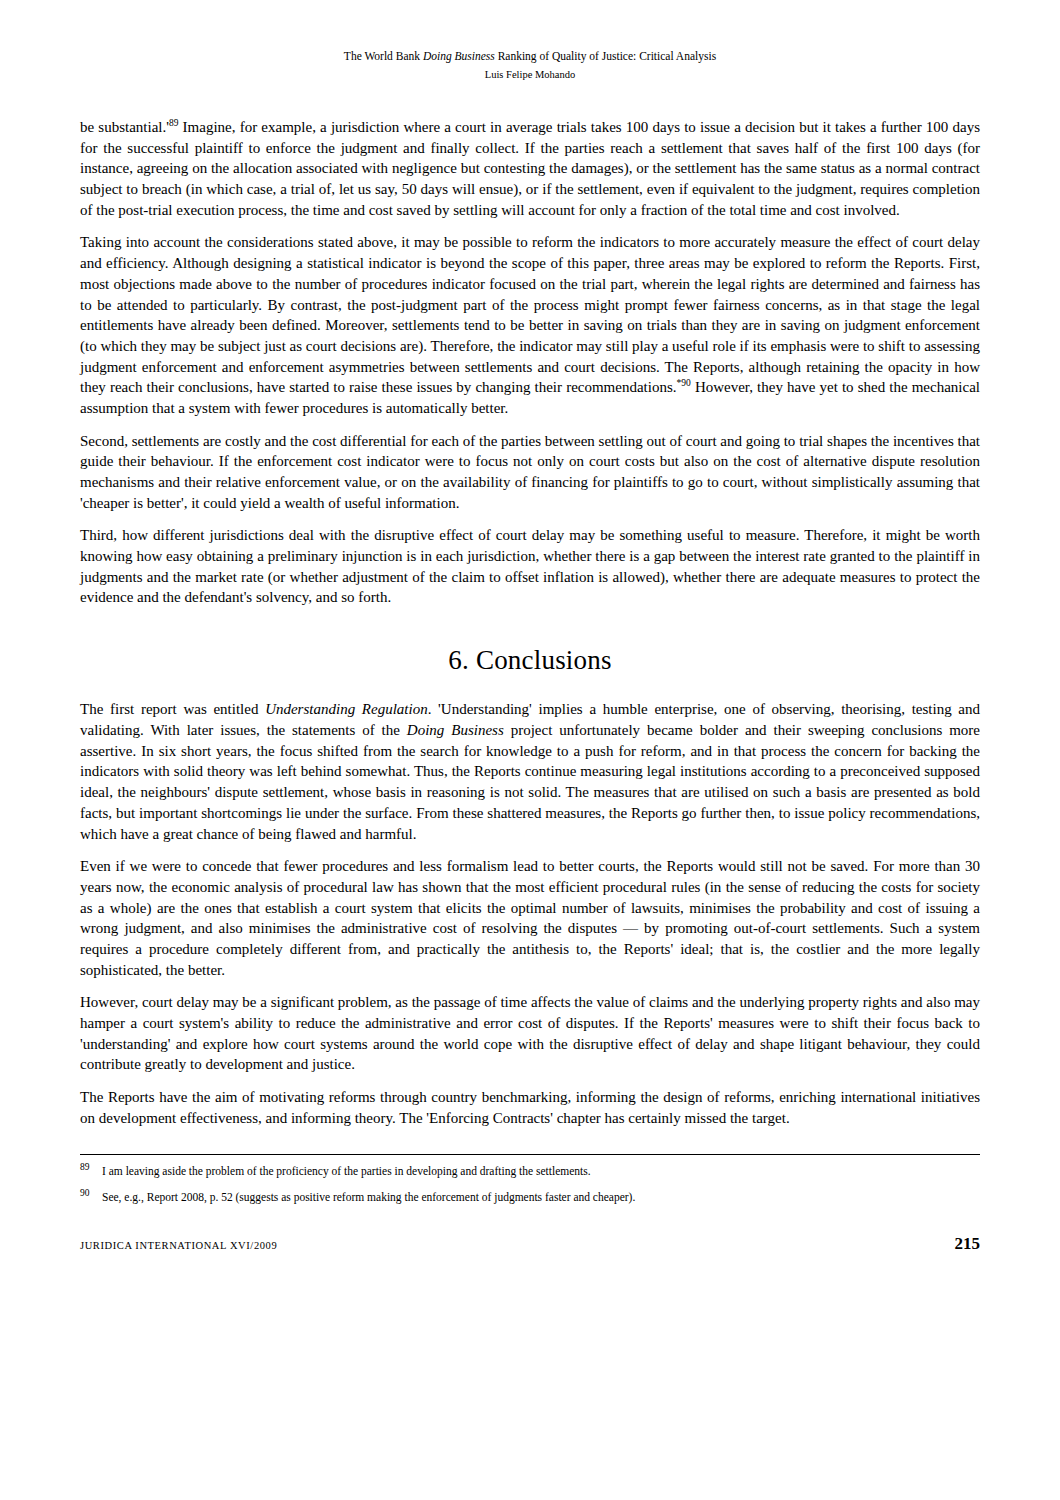The World Bank Doing Business Ranking of Quality of Justice: Critical Analysis Luis Felipe Mohando
be substantial.'89 Imagine, for example, a jurisdiction where a court in average trials takes 100 days to issue a decision but it takes a further 100 days for the successful plaintiff to enforce the judgment and finally collect. If the parties reach a settlement that saves half of the first 100 days (for instance, agreeing on the allocation associated with negligence but contesting the damages), or the settlement has the same status as a normal contract subject to breach (in which case, a trial of, let us say, 50 days will ensue), or if the settlement, even if equivalent to the judgment, requires completion of the post-trial execution process, the time and cost saved by settling will account for only a fraction of the total time and cost involved.
Taking into account the considerations stated above, it may be possible to reform the indicators to more accurately measure the effect of court delay and efficiency. Although designing a statistical indicator is beyond the scope of this paper, three areas may be explored to reform the Reports. First, most objections made above to the number of procedures indicator focused on the trial part, wherein the legal rights are determined and fairness has to be attended to particularly. By contrast, the post-judgment part of the process might prompt fewer fairness concerns, as in that stage the legal entitlements have already been defined. Moreover, settlements tend to be better in saving on trials than they are in saving on judgment enforcement (to which they may be subject just as court decisions are). Therefore, the indicator may still play a useful role if its emphasis were to shift to assessing judgment enforcement and enforcement asymmetries between settlements and court decisions. The Reports, although retaining the opacity in how they reach their conclusions, have started to raise these issues by changing their recommendations.*90 However, they have yet to shed the mechanical assumption that a system with fewer procedures is automatically better.
Second, settlements are costly and the cost differential for each of the parties between settling out of court and going to trial shapes the incentives that guide their behaviour. If the enforcement cost indicator were to focus not only on court costs but also on the cost of alternative dispute resolution mechanisms and their relative enforcement value, or on the availability of financing for plaintiffs to go to court, without simplistically assuming that 'cheaper is better', it could yield a wealth of useful information.
Third, how different jurisdictions deal with the disruptive effect of court delay may be something useful to measure. Therefore, it might be worth knowing how easy obtaining a preliminary injunction is in each jurisdiction, whether there is a gap between the interest rate granted to the plaintiff in judgments and the market rate (or whether adjustment of the claim to offset inflation is allowed), whether there are adequate measures to protect the evidence and the defendant's solvency, and so forth.
6. Conclusions
The first report was entitled Understanding Regulation. 'Understanding' implies a humble enterprise, one of observing, theorising, testing and validating. With later issues, the statements of the Doing Business project unfortunately became bolder and their sweeping conclusions more assertive. In six short years, the focus shifted from the search for knowledge to a push for reform, and in that process the concern for backing the indicators with solid theory was left behind somewhat. Thus, the Reports continue measuring legal institutions according to a preconceived supposed ideal, the neighbours' dispute settlement, whose basis in reasoning is not solid. The measures that are utilised on such a basis are presented as bold facts, but important shortcomings lie under the surface. From these shattered measures, the Reports go further then, to issue policy recommendations, which have a great chance of being flawed and harmful.
Even if we were to concede that fewer procedures and less formalism lead to better courts, the Reports would still not be saved. For more than 30 years now, the economic analysis of procedural law has shown that the most efficient procedural rules (in the sense of reducing the costs for society as a whole) are the ones that establish a court system that elicits the optimal number of lawsuits, minimises the probability and cost of issuing a wrong judgment, and also minimises the administrative cost of resolving the disputes — by promoting out-of-court settlements. Such a system requires a procedure completely different from, and practically the antithesis to, the Reports' ideal; that is, the costlier and the more legally sophisticated, the better.
However, court delay may be a significant problem, as the passage of time affects the value of claims and the underlying property rights and also may hamper a court system's ability to reduce the administrative and error cost of disputes. If the Reports' measures were to shift their focus back to 'understanding' and explore how court systems around the world cope with the disruptive effect of delay and shape litigant behaviour, they could contribute greatly to development and justice.
The Reports have the aim of motivating reforms through country benchmarking, informing the design of reforms, enriching international initiatives on development effectiveness, and informing theory. The 'Enforcing Contracts' chapter has certainly missed the target.
89 I am leaving aside the problem of the proficiency of the parties in developing and drafting the settlements.
90 See, e.g., Report 2008, p. 52 (suggests as positive reform making the enforcement of judgments faster and cheaper).
JURIDICA INTERNATIONAL XVI/2009 215